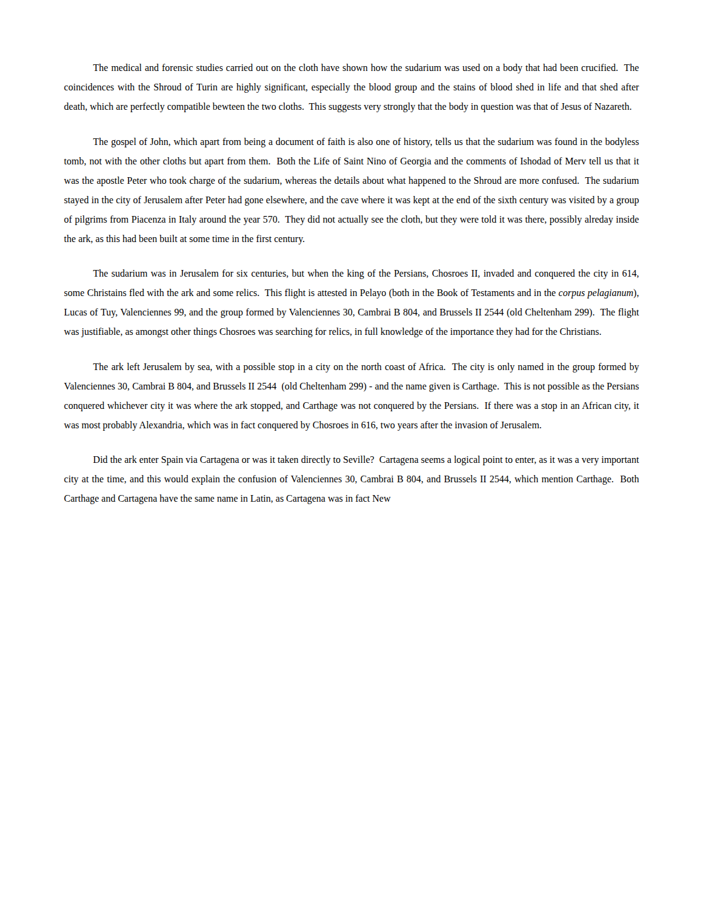The medical and forensic studies carried out on the cloth have shown how the sudarium was used on a body that had been crucified. The coincidences with the Shroud of Turin are highly significant, especially the blood group and the stains of blood shed in life and that shed after death, which are perfectly compatible bewteen the two cloths. This suggests very strongly that the body in question was that of Jesus of Nazareth.
The gospel of John, which apart from being a document of faith is also one of history, tells us that the sudarium was found in the bodyless tomb, not with the other cloths but apart from them. Both the Life of Saint Nino of Georgia and the comments of Ishodad of Merv tell us that it was the apostle Peter who took charge of the sudarium, whereas the details about what happened to the Shroud are more confused. The sudarium stayed in the city of Jerusalem after Peter had gone elsewhere, and the cave where it was kept at the end of the sixth century was visited by a group of pilgrims from Piacenza in Italy around the year 570. They did not actually see the cloth, but they were told it was there, possibly alreday inside the ark, as this had been built at some time in the first century.
The sudarium was in Jerusalem for six centuries, but when the king of the Persians, Chosroes II, invaded and conquered the city in 614, some Christains fled with the ark and some relics. This flight is attested in Pelayo (both in the Book of Testaments and in the corpus pelagianum), Lucas of Tuy, Valenciennes 99, and the group formed by Valenciennes 30, Cambrai B 804, and Brussels II 2544 (old Cheltenham 299). The flight was justifiable, as amongst other things Chosroes was searching for relics, in full knowledge of the importance they had for the Christians.
The ark left Jerusalem by sea, with a possible stop in a city on the north coast of Africa. The city is only named in the group formed by Valenciennes 30, Cambrai B 804, and Brussels II 2544 (old Cheltenham 299) - and the name given is Carthage. This is not possible as the Persians conquered whichever city it was where the ark stopped, and Carthage was not conquered by the Persians. If there was a stop in an African city, it was most probably Alexandria, which was in fact conquered by Chosroes in 616, two years after the invasion of Jerusalem.
Did the ark enter Spain via Cartagena or was it taken directly to Seville? Cartagena seems a logical point to enter, as it was a very important city at the time, and this would explain the confusion of Valenciennes 30, Cambrai B 804, and Brussels II 2544, which mention Carthage. Both Carthage and Cartagena have the same name in Latin, as Cartagena was in fact New